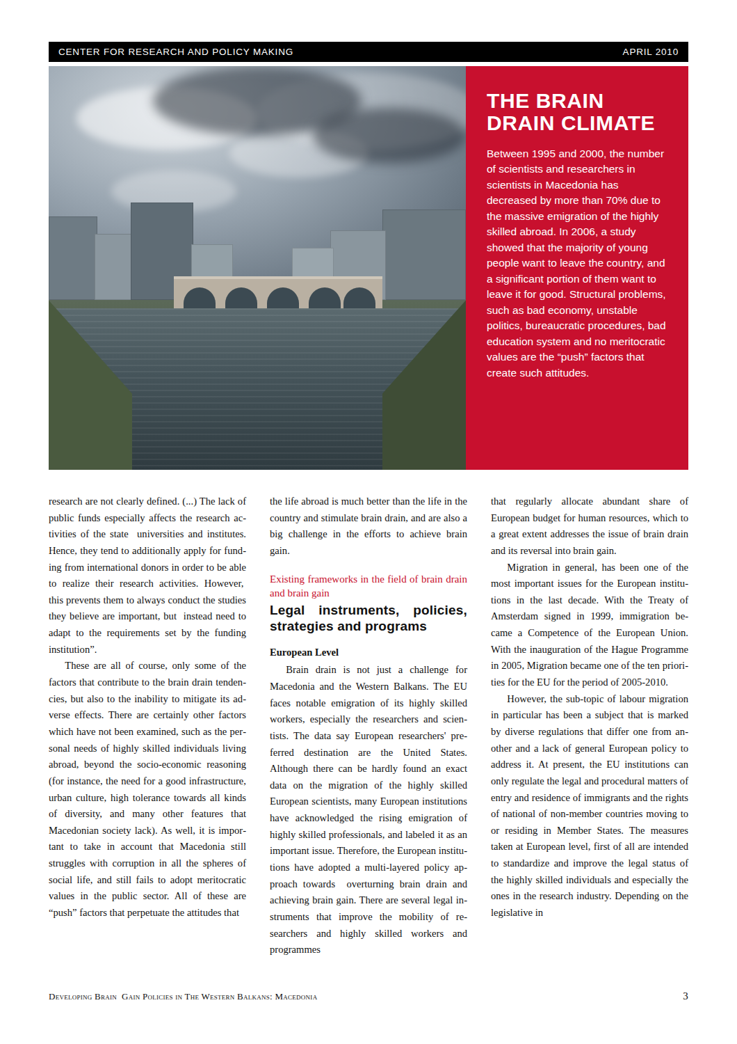Center for Research and Policy Making April 2010
The Brain
Drain Climate
Between 1995 and 2000, the number of scientists and researchers in scientists in Macedonia has decreased by more than 70% due to the massive emigration of the highly skilled abroad. In 2006, a study showed that the majority of young people want to leave the country, and a significant portion of them want to leave it for good. Structural problems, such as bad economy, unstable politics, bureaucratic procedures, bad education system and no meritocratic values are the “push” factors that create such attitudes.
research are not clearly defined. (...) The lack of public funds especially affects the research activities of the state universities and institutes. Hence, they tend to additionally apply for funding from international donors in order to be able to realize their research activities. However, this prevents them to always conduct the studies they believe are important, but instead need to adapt to the requirements set by the funding institution”.
These are all of course, only some of the factors that contribute to the brain drain tendencies, but also to the inability to mitigate its adverse effects. There are certainly other factors which have not been examined, such as the personal needs of highly skilled individuals living abroad, beyond the socio-economic reasoning (for instance, the need for a good infrastructure, urban culture, high tolerance towards all kinds of diversity, and many other features that Macedonian society lack). As well, it is important to take in account that Macedonia still struggles with corruption in all the spheres of social life, and still fails to adopt meritocratic values in the public sector. All of these are “push” factors that perpetuate the attitudes that
the life abroad is much better than the life in the country and stimulate brain drain, and are also a big challenge in the efforts to achieve brain gain.
Existing frameworks in the field of brain drain and brain gain
Legal instruments, policies, strategies and programs
European Level
Brain drain is not just a challenge for Macedonia and the Western Balkans. The EU faces notable emigration of its highly skilled workers, especially the researchers and scientists. The data say European researchers' preferred destination are the United States. Although there can be hardly found an exact data on the migration of the highly skilled European scientists, many European institutions have acknowledged the rising emigration of highly skilled professionals, and labeled it as an important issue. Therefore, the European institutions have adopted a multi-layered policy approach towards overturning brain drain and achieving brain gain. There are several legal instruments that improve the mobility of researchers and highly skilled workers and programmes
that regularly allocate abundant share of European budget for human resources, which to a great extent addresses the issue of brain drain and its reversal into brain gain.
Migration in general, has been one of the most important issues for the European institutions in the last decade. With the Treaty of Amsterdam signed in 1999, immigration became a Competence of the European Union. With the inauguration of the Hague Programme in 2005, Migration became one of the ten priorities for the EU for the period of 2005-2010.
However, the sub-topic of labour migration in particular has been a subject that is marked by diverse regulations that differ one from another and a lack of general European policy to address it. At present, the EU institutions can only regulate the legal and procedural matters of entry and residence of immigrants and the rights of national of non-member countries moving to or residing in Member States. The measures taken at European level, first of all are intended to standardize and improve the legal status of the highly skilled individuals and especially the ones in the research industry. Depending on the legislative in
Developing Brain Gain Policies in The Western Balkans: Macedonia 3